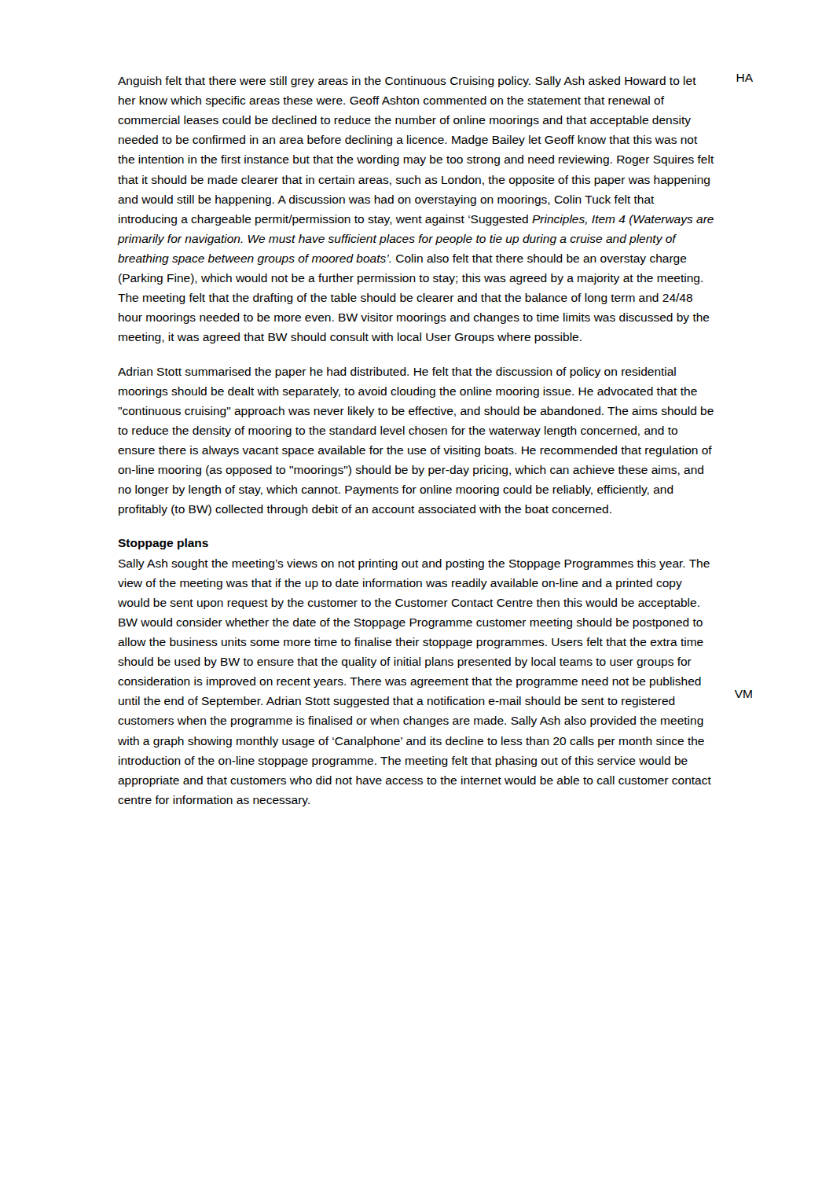HA
Anguish felt that there were still grey areas in the Continuous Cruising policy. Sally Ash asked Howard to let her know which specific areas these were. Geoff Ashton commented on the statement that renewal of commercial leases could be declined to reduce the number of online moorings and that acceptable density needed to be confirmed in an area before declining a licence. Madge Bailey let Geoff know that this was not the intention in the first instance but that the wording may be too strong and need reviewing. Roger Squires felt that it should be made clearer that in certain areas, such as London, the opposite of this paper was happening and would still be happening. A discussion was had on overstaying on moorings, Colin Tuck felt that introducing a chargeable permit/permission to stay, went against ‘Suggested Principles, Item 4 (Waterways are primarily for navigation. We must have sufficient places for people to tie up during a cruise and plenty of breathing space between groups of moored boats’. Colin also felt that there should be an overstay charge (Parking Fine), which would not be a further permission to stay; this was agreed by a majority at the meeting. The meeting felt that the drafting of the table should be clearer and that the balance of long term and 24/48 hour moorings needed to be more even. BW visitor moorings and changes to time limits was discussed by the meeting, it was agreed that BW should consult with local User Groups where possible.
Adrian Stott summarised the paper he had distributed. He felt that the discussion of policy on residential moorings should be dealt with separately, to avoid clouding the online mooring issue. He advocated that the "continuous cruising" approach was never likely to be effective, and should be abandoned. The aims should be to reduce the density of mooring to the standard level chosen for the waterway length concerned, and to ensure there is always vacant space available for the use of visiting boats. He recommended that regulation of on-line mooring (as opposed to "moorings") should be by per-day pricing, which can achieve these aims, and no longer by length of stay, which cannot. Payments for online mooring could be reliably, efficiently, and profitably (to BW) collected through debit of an account associated with the boat concerned.
Stoppage plans
VM
Sally Ash sought the meeting’s views on not printing out and posting the Stoppage Programmes this year. The view of the meeting was that if the up to date information was readily available on-line and a printed copy would be sent upon request by the customer to the Customer Contact Centre then this would be acceptable. BW would consider whether the date of the Stoppage Programme customer meeting should be postponed to allow the business units some more time to finalise their stoppage programmes. Users felt that the extra time should be used by BW to ensure that the quality of initial plans presented by local teams to user groups for consideration is improved on recent years. There was agreement that the programme need not be published until the end of September. Adrian Stott suggested that a notification e-mail should be sent to registered customers when the programme is finalised or when changes are made. Sally Ash also provided the meeting with a graph showing monthly usage of ‘Canalphone’ and its decline to less than 20 calls per month since the introduction of the on-line stoppage programme. The meeting felt that phasing out of this service would be appropriate and that customers who did not have access to the internet would be able to call customer contact centre for information as necessary.